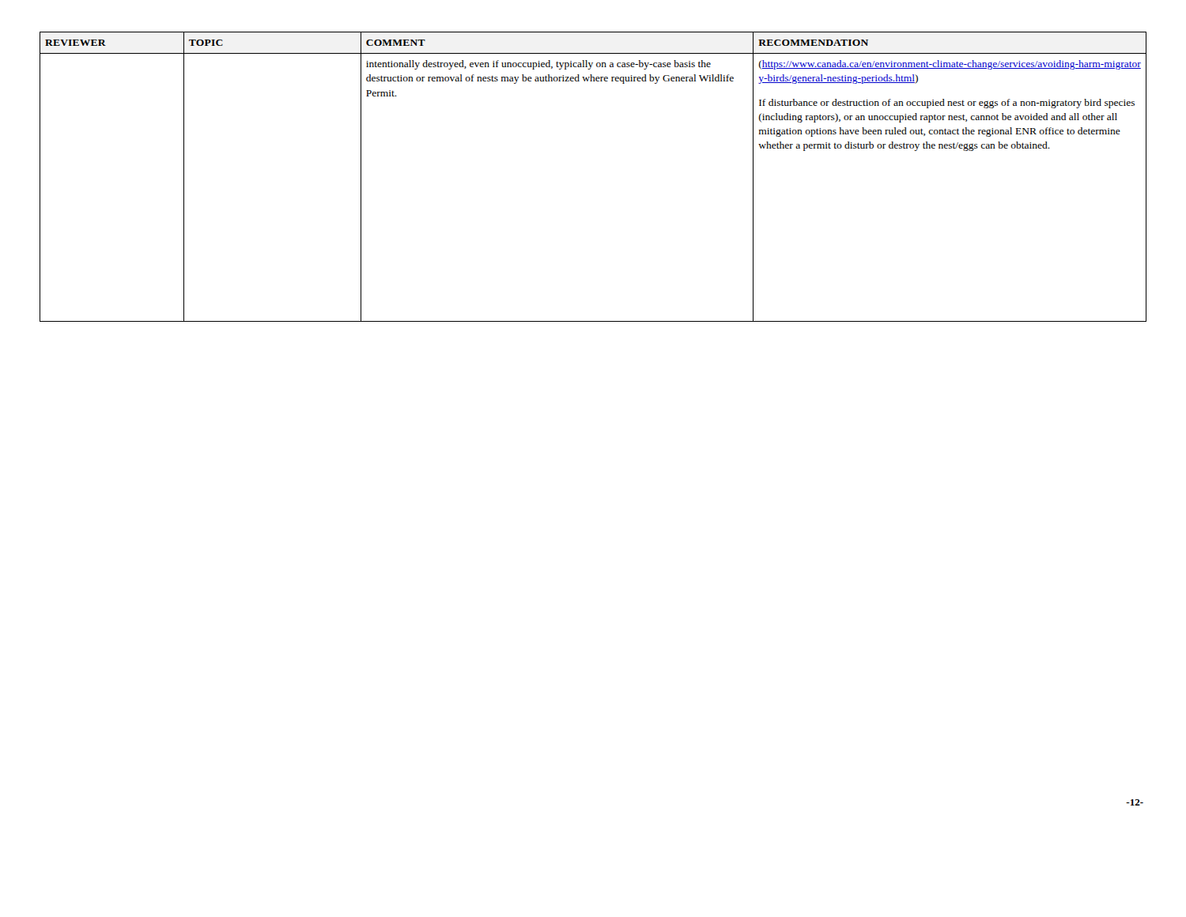| REVIEWER | TOPIC | COMMENT | RECOMMENDATION |
| --- | --- | --- | --- |
| | | intentionally destroyed, even if unoccupied, typically on a case-by-case basis the destruction or removal of nests may be authorized where required by General Wildlife Permit. | ( https://www.canada.ca/en/environment-climate-change/services/avoiding-harm-migratory-birds/general-nesting-periods.html ) If disturbance or destruction of an occupied nest or eggs of a non-migratory bird species (including raptors), or an unoccupied raptor nest, cannot be avoided and all other all mitigation options have been ruled out, contact the regional ENR office to determine whether a permit to disturb or destroy the nest/eggs can be obtained. |
-12-